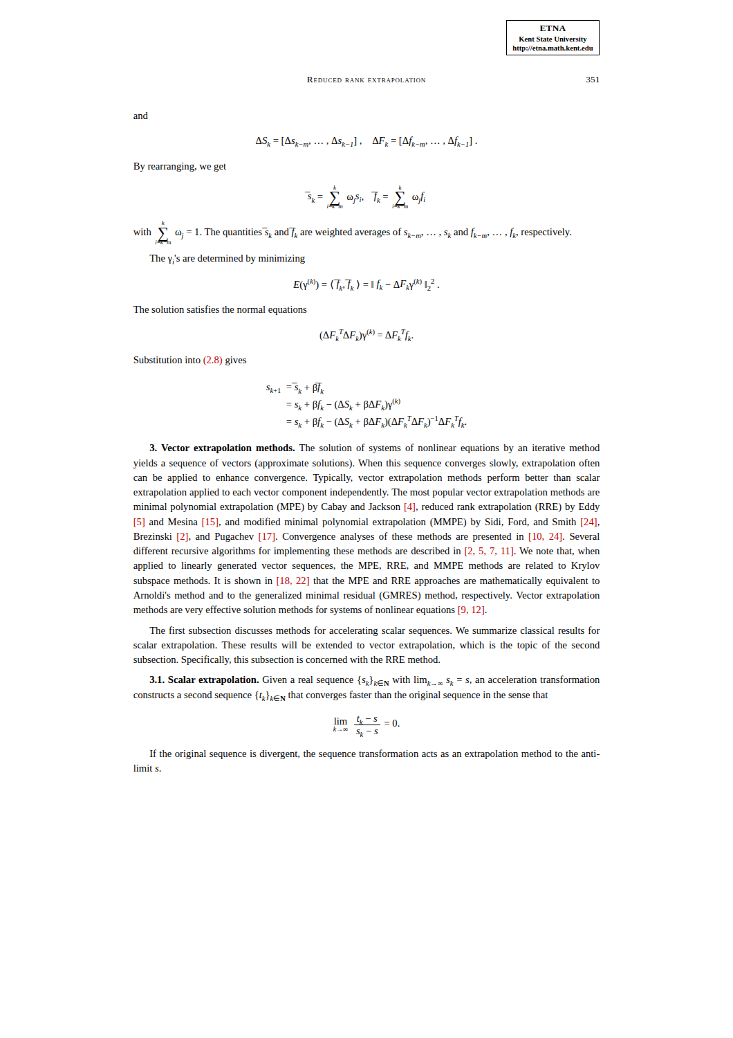ETNA
Kent State University
http://etna.math.kent.edu
Reduced rank extrapolation 351
and
ΔSk = [Δsk−m, … , Δsk−1] , ΔFk = [Δfk−m, … , Δfk−1] .
By rearranging, we get
̅sk = k∑i=k−m ωjsi, ̅fk = k∑i=k−m ωjfi
with k∑i=k−m ωj = 1. The quantities ̅sk and ̅fk are weighted averages of sk−m, … , sk and fk−m, … , fk, respectively.
The γi's are determined by minimizing
E(γ(k)) = ⟨ ̅fk, ̅fk ⟩ = ‖ fk − ΔFkγ(k) ‖22 .
The solution satisfies the normal equations
(ΔFkTΔFk)γ(k) = ΔFkTfk.
Substitution into (2.8) gives
| s k +1 | = | ̅ s k + β ̅ f k |
| | = | s k + β f k − (Δ S k + βΔ F k )γ ( k ) |
| | = | s k + β f k − (Δ S k + βΔ F k )(Δ F k T Δ F k ) −1 Δ F k T f k . |
3. Vector extrapolation methods. The solution of systems of nonlinear equations by an iterative method yields a sequence of vectors (approximate solutions). When this sequence converges slowly, extrapolation often can be applied to enhance convergence. Typically, vector extrapolation methods perform better than scalar extrapolation applied to each vector component independently. The most popular vector extrapolation methods are minimal polynomial extrapolation (MPE) by Cabay and Jackson [4], reduced rank extrapolation (RRE) by Eddy [5] and Mesina [15], and modified minimal polynomial extrapolation (MMPE) by Sidi, Ford, and Smith [24], Brezinski [2], and Pugachev [17]. Convergence analyses of these methods are presented in [10, 24]. Several different recursive algorithms for implementing these methods are described in [2, 5, 7, 11]. We note that, when applied to linearly generated vector sequences, the MPE, RRE, and MMPE methods are related to Krylov subspace methods. It is shown in [18, 22] that the MPE and RRE approaches are mathematically equivalent to Arnoldi's method and to the generalized minimal residual (GMRES) method, respectively. Vector extrapolation methods are very effective solution methods for systems of nonlinear equations [9, 12].
The first subsection discusses methods for accelerating scalar sequences. We summarize classical results for scalar extrapolation. These results will be extended to vector extrapolation, which is the topic of the second subsection. Specifically, this subsection is concerned with the RRE method.
3.1. Scalar extrapolation. Given a real sequence {sk}k∈N with limk→∞ sk = s, an acceleration transformation constructs a second sequence {tk}k∈N that converges faster than the original sequence in the sense that
lim k→∞ tk − s sk − s = 0.
If the original sequence is divergent, the sequence transformation acts as an extrapolation method to the anti-limit s.